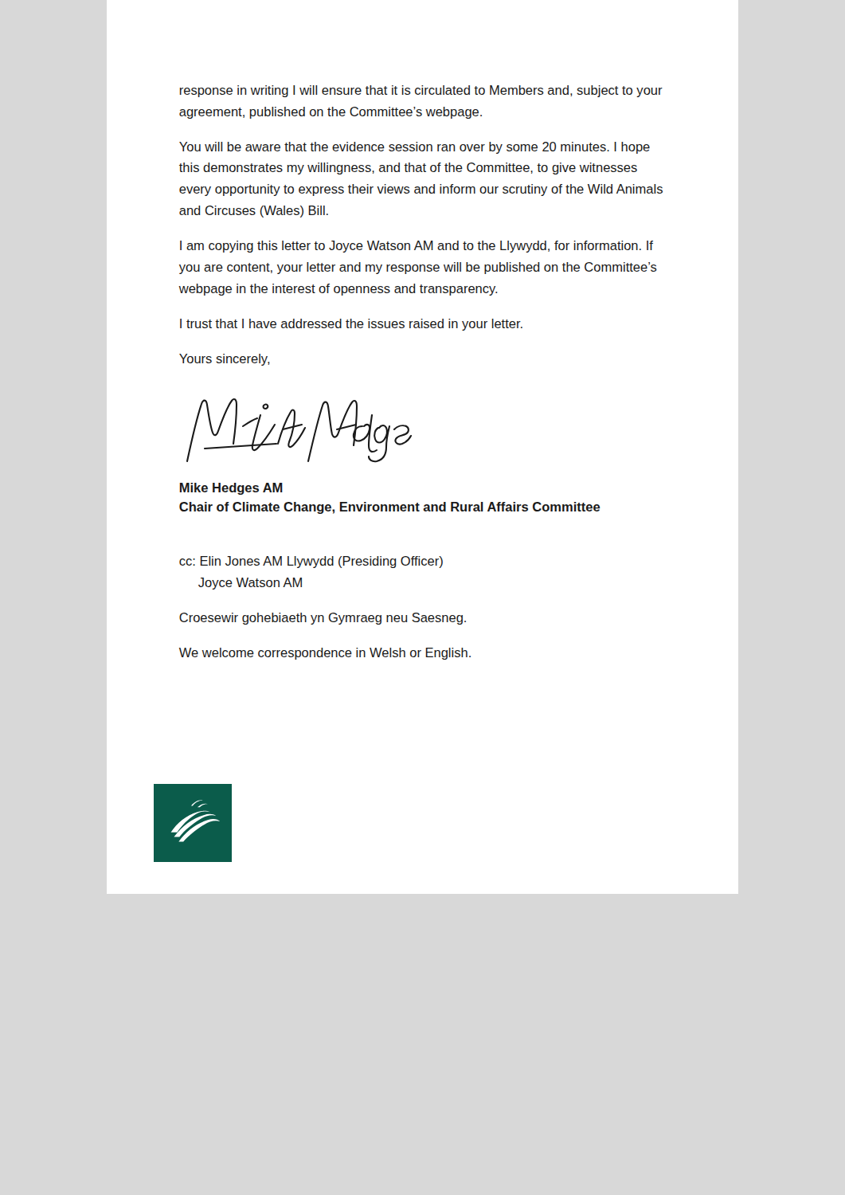response in writing I will ensure that it is circulated to Members and, subject to your agreement, published on the Committee’s webpage.
You will be aware that the evidence session ran over by some 20 minutes. I hope this demonstrates my willingness, and that of the Committee, to give witnesses every opportunity to express their views and inform our scrutiny of the Wild Animals and Circuses (Wales) Bill.
I am copying this letter to Joyce Watson AM and to the Llywydd, for information. If you are content, your letter and my response will be published on the Committee’s webpage in the interest of openness and transparency.
I trust that I have addressed the issues raised in your letter.
Yours sincerely,
Mike Hedges AM
Chair of Climate Change, Environment and Rural Affairs Committee
cc: Elin Jones AM Llywydd (Presiding Officer)Joyce Watson AM
Croesewir gohebiaeth yn Gymraeg neu Saesneg.
We welcome correspondence in Welsh or English.